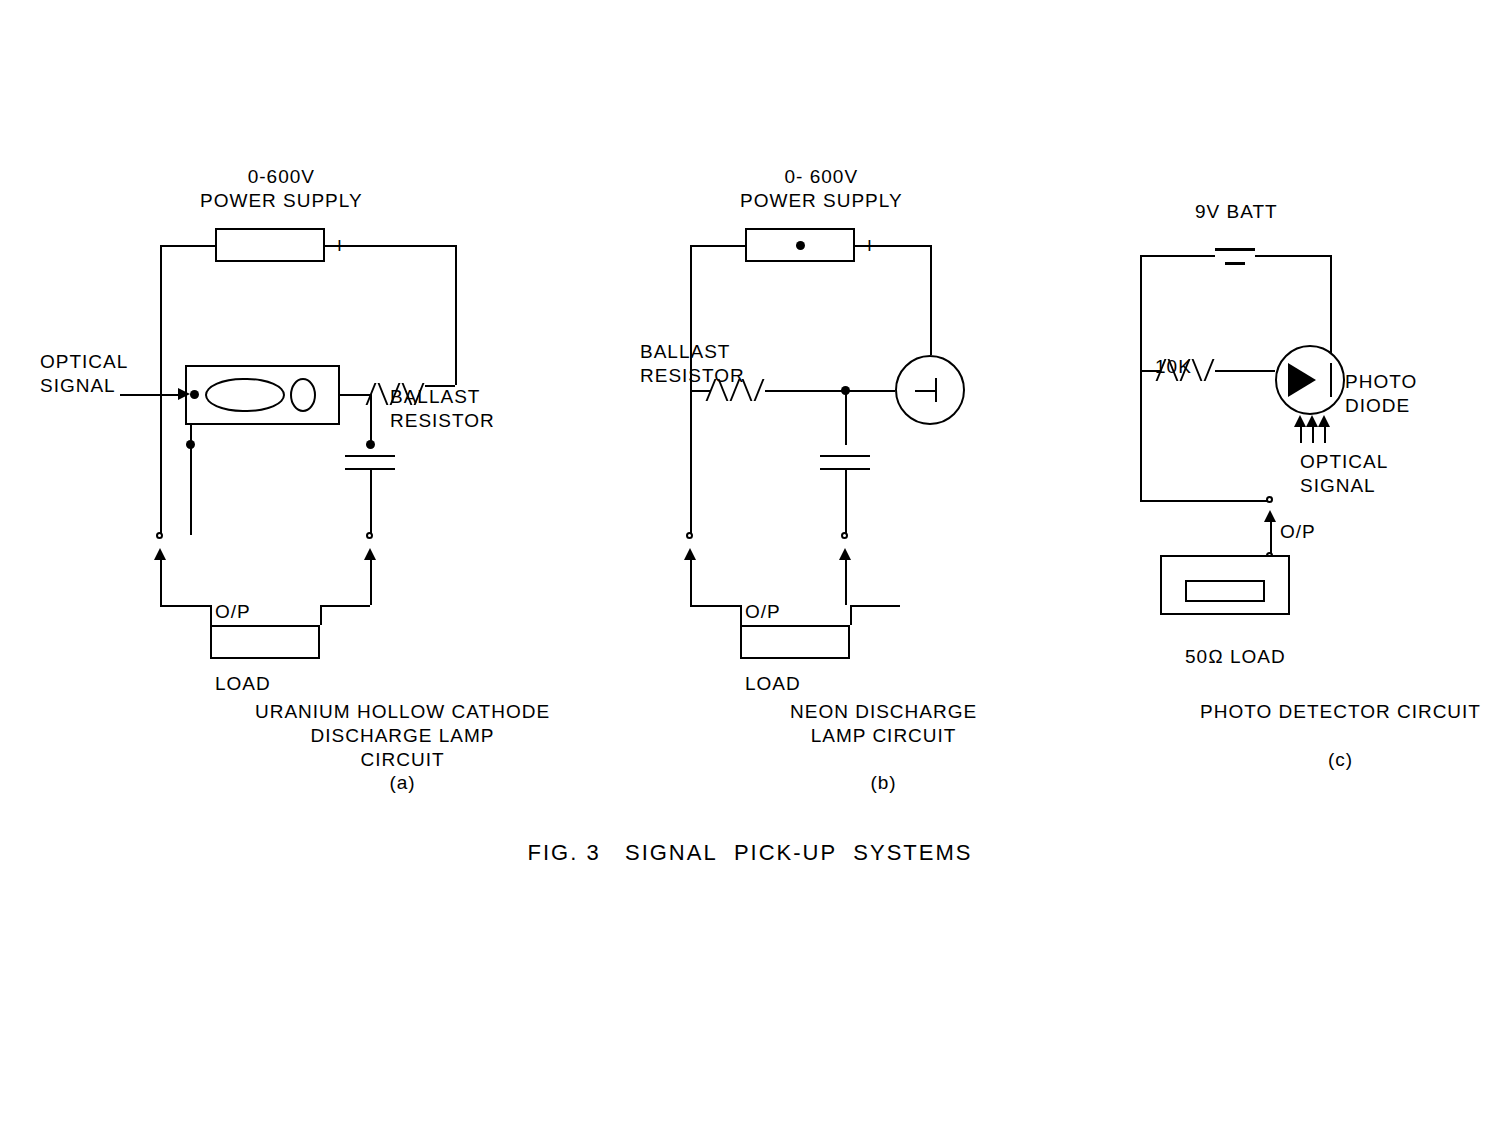=============== (a) URANIUM HOLLOW CATHODE ================
0-600V
POWER SUPPLY
OPTICAL
SIGNAL
BALLAST
RESISTOR
O/P
LOAD
URANIUM HOLLOW CATHODE
DISCHARGE LAMP
CIRCUIT
(a)
−
+
==================== (b) NEON DISCHARGE ===================
0- 600V
POWER SUPPLY
BALLAST
RESISTOR
O/P
LOAD
NEON DISCHARGE
LAMP CIRCUIT
(b)
−
+
=================== (c) PHOTO DETECTOR ====================
9V BATT
10K
PHOTO
DIODE
OPTICAL
SIGNAL
O/P
50Ω LOAD
PHOTO DETECTOR CIRCUIT
(c)
FIG. 3 SIGNAL PICK-UP SYSTEMS